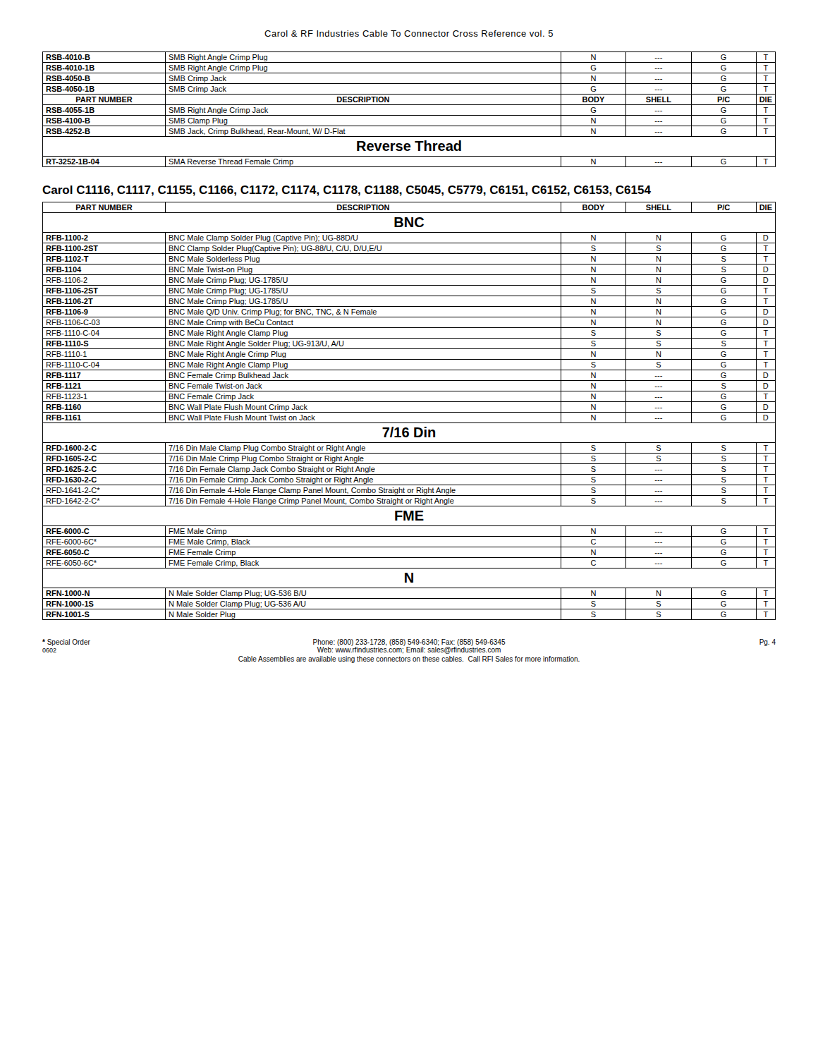Carol & RF Industries Cable To Connector Cross Reference vol. 5
| RSB-4010-B | SMB Right Angle Crimp Plug | N | --- | G | T |
| RSB-4010-1B | SMB Right Angle Crimp Plug | G | --- | G | T |
| RSB-4050-B | SMB Crimp Jack | N | --- | G | T |
| RSB-4050-1B | SMB Crimp Jack | G | --- | G | T |
| PART NUMBER | DESCRIPTION | BODY | SHELL | P/C | DIE |
| RSB-4055-1B | SMB Right Angle Crimp Jack | G | --- | G | T |
| RSB-4100-B | SMB Clamp Plug | N | --- | G | T |
| RSB-4252-B | SMB Jack, Crimp Bulkhead, Rear-Mount, W/ D-Flat | N | --- | G | T |
| Reverse Thread |
| RT-3252-1B-04 | SMA Reverse Thread Female Crimp | N | --- | G | T |
Carol C1116, C1117, C1155, C1166, C1172, C1174, C1178, C1188, C5045, C5779, C6151, C6152, C6153, C6154
| PART NUMBER | DESCRIPTION | BODY | SHELL | P/C | DIE |
| --- | --- | --- | --- | --- | --- |
| BNC |
| RFB-1100-2 | BNC Male Clamp Solder Plug (Captive Pin); UG-88D/U | N | N | G | D |
| RFB-1100-2ST | BNC Clamp Solder Plug(Captive Pin); UG-88/U, C/U, D/U,E/U | S | S | G | T |
| RFB-1102-T | BNC Male Solderless Plug | N | N | S | T |
| RFB-1104 | BNC Male Twist-on Plug | N | N | S | D |
| RFB-1106-2 | BNC Male Crimp Plug; UG-1785/U | N | N | G | D |
| RFB-1106-2ST | BNC Male Crimp Plug; UG-1785/U | S | S | G | T |
| RFB-1106-2T | BNC Male Crimp Plug; UG-1785/U | N | N | G | T |
| RFB-1106-9 | BNC Male Q/D Univ. Crimp Plug; for BNC, TNC, & N Female | N | N | G | D |
| RFB-1106-C-03 | BNC Male Crimp with BeCu Contact | N | N | G | D |
| RFB-1110-C-04 | BNC Male Right Angle Clamp Plug | S | S | G | T |
| RFB-1110-S | BNC Male Right Angle Solder Plug; UG-913/U, A/U | S | S | S | T |
| RFB-1110-1 | BNC Male Right Angle Crimp Plug | N | N | G | T |
| RFB-1110-C-04 | BNC Male Right Angle Clamp Plug | S | S | G | T |
| RFB-1117 | BNC Female Crimp Bulkhead Jack | N | --- | G | D |
| RFB-1121 | BNC Female Twist-on Jack | N | --- | S | D |
| RFB-1123-1 | BNC Female Crimp Jack | N | --- | G | T |
| RFB-1160 | BNC Wall Plate Flush Mount Crimp Jack | N | --- | G | D |
| RFB-1161 | BNC Wall Plate Flush Mount Twist on Jack | N | --- | G | D |
| 7/16 Din |
| RFD-1600-2-C | 7/16 Din Male Clamp Plug Combo Straight or Right Angle | S | S | S | T |
| RFD-1605-2-C | 7/16 Din Male Crimp Plug Combo Straight or Right Angle | S | S | S | T |
| RFD-1625-2-C | 7/16 Din Female Clamp Jack Combo Straight or Right Angle | S | --- | S | T |
| RFD-1630-2-C | 7/16 Din Female Crimp Jack Combo Straight or Right Angle | S | --- | S | T |
| RFD-1641-2-C* | 7/16 Din Female 4-Hole Flange Clamp Panel Mount, Combo Straight or Right Angle | S | --- | S | T |
| RFD-1642-2-C* | 7/16 Din Female 4-Hole Flange Crimp Panel Mount, Combo Straight or Right Angle | S | --- | S | T |
| FME |
| RFE-6000-C | FME Male Crimp | N | --- | G | T |
| RFE-6000-6C* | FME Male Crimp, Black | C | --- | G | T |
| RFE-6050-C | FME Female Crimp | N | --- | G | T |
| RFE-6050-6C* | FME Female Crimp, Black | C | --- | G | T |
| N |
| RFN-1000-N | N Male Solder Clamp Plug; UG-536 B/U | N | N | G | T |
| RFN-1000-1S | N Male Solder Clamp Plug; UG-536 A/U | S | S | G | T |
| RFN-1001-S | N Male Solder Plug | S | S | G | T |
* Special Order
0602
Pg. 4
Phone: (800) 233-1728, (858) 549-6340; Fax: (858) 549-6345
Web: www.rfindustries.com; Email: sales@rfindustries.com
Cable Assemblies are available using these connectors on these cables. Call RFI Sales for more information.